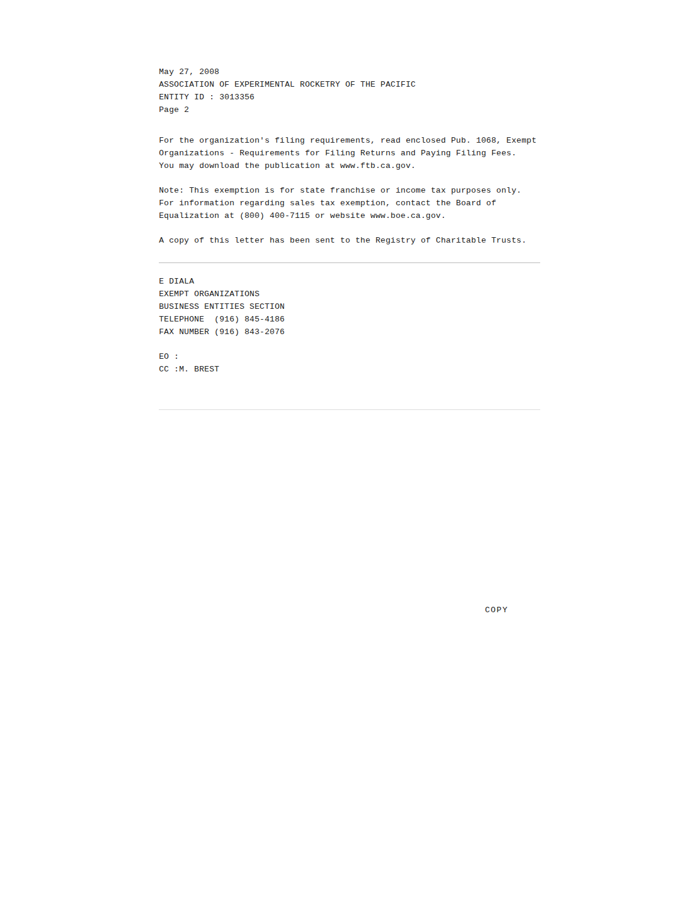May 27, 2008
ASSOCIATION OF EXPERIMENTAL ROCKETRY OF THE PACIFIC
ENTITY ID : 3013356
Page 2
For the organization's filing requirements, read enclosed Pub. 1068, Exempt
Organizations - Requirements for Filing Returns and Paying Filing Fees.
You may download the publication at www.ftb.ca.gov.
Note: This exemption is for state franchise or income tax purposes only.
For information regarding sales tax exemption, contact the Board of
Equalization at (800) 400-7115 or website www.boe.ca.gov.
A copy of this letter has been sent to the Registry of Charitable Trusts.
E DIALA
EXEMPT ORGANIZATIONS
BUSINESS ENTITIES SECTION
TELEPHONE  (916) 845-4186
FAX NUMBER (916) 843-2076
EO :
CC :M. BREST
COPY